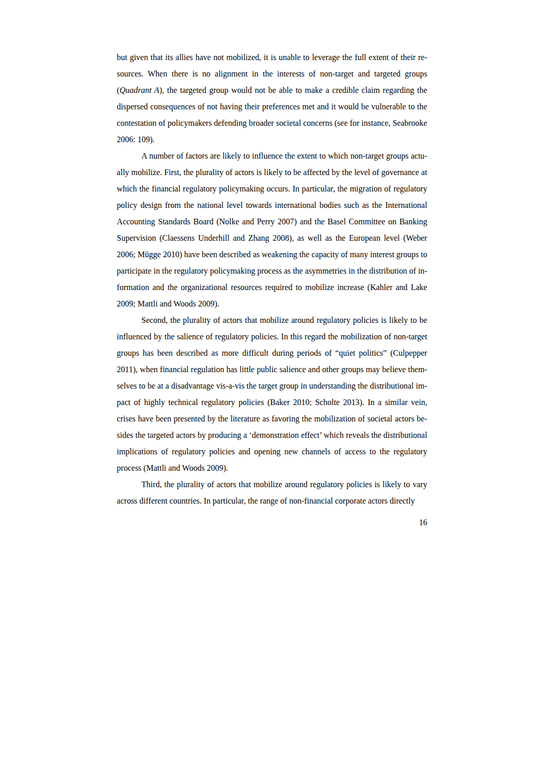but given that its allies have not mobilized, it is unable to leverage the full extent of their resources. When there is no alignment in the interests of non-target and targeted groups (Quadrant A), the targeted group would not be able to make a credible claim regarding the dispersed consequences of not having their preferences met and it would be vulnerable to the contestation of policymakers defending broader societal concerns (see for instance, Seabrooke 2006: 109).
A number of factors are likely to influence the extent to which non-target groups actually mobilize. First, the plurality of actors is likely to be affected by the level of governance at which the financial regulatory policymaking occurs. In particular, the migration of regulatory policy design from the national level towards international bodies such as the International Accounting Standards Board (Nolke and Perry 2007) and the Basel Committee on Banking Supervision (Claessens Underhill and Zhang 2008), as well as the European level (Weber 2006; Mügge 2010) have been described as weakening the capacity of many interest groups to participate in the regulatory policymaking process as the asymmetries in the distribution of information and the organizational resources required to mobilize increase (Kahler and Lake 2009; Mattli and Woods 2009).
Second, the plurality of actors that mobilize around regulatory policies is likely to be influenced by the salience of regulatory policies. In this regard the mobilization of non-target groups has been described as more difficult during periods of “quiet politics” (Culpepper 2011), when financial regulation has little public salience and other groups may believe themselves to be at a disadvantage vis-a-vis the target group in understanding the distributional impact of highly technical regulatory policies (Baker 2010; Scholte 2013). In a similar vein, crises have been presented by the literature as favoring the mobilization of societal actors besides the targeted actors by producing a ‘demonstration effect’ which reveals the distributional implications of regulatory policies and opening new channels of access to the regulatory process (Mattli and Woods 2009).
Third, the plurality of actors that mobilize around regulatory policies is likely to vary across different countries. In particular, the range of non-financial corporate actors directly
16